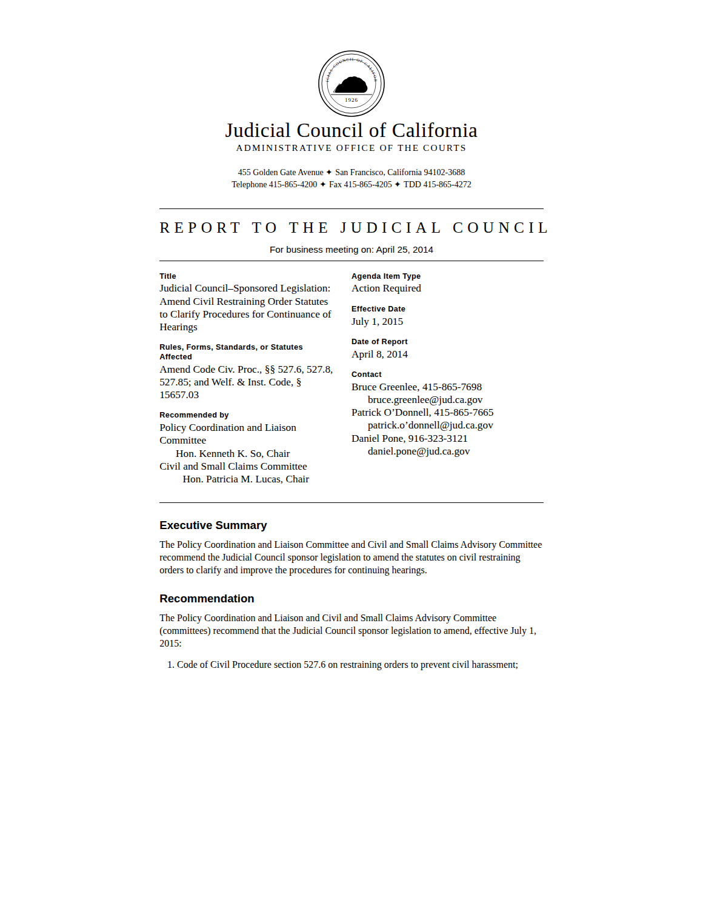1926 JUDICIAL COUNCIL OF CALIFORNIA
Judicial Council of California
Administrative Office of the Courts
455 Golden Gate Avenue ✦ San Francisco, California 94102-3688
Telephone 415-865-4200 ✦ Fax 415-865-4205 ✦ TDD 415-865-4272
REPORT TO THE JUDICIAL COUNCIL
For business meeting on: April 25, 2014
| Title Judicial Council–Sponsored Legislation: Amend Civil Restraining Order Statutes to Clarify Procedures for Continuance of Hearings Rules, Forms, Standards, or Statutes Affected Amend Code Civ. Proc., §§ 527.6, 527.8, 527.85; and Welf. & Inst. Code, § 15657.03 Recommended by Policy Coordination and Liaison Committee Hon. Kenneth K. So, Chair Civil and Small Claims Committee Hon. Patricia M. Lucas, Chair | Agenda Item Type Action Required Effective Date July 1, 2015 Date of Report April 8, 2014 Contact Bruce Greenlee, 415-865-7698 bruce.greenlee@jud.ca.gov Patrick O’Donnell, 415-865-7665 patrick.o’donnell@jud.ca.gov Daniel Pone, 916-323-3121 daniel.pone@jud.ca.gov |
Executive Summary
The Policy Coordination and Liaison Committee and Civil and Small Claims Advisory Committee recommend the Judicial Council sponsor legislation to amend the statutes on civil restraining orders to clarify and improve the procedures for continuing hearings.
Recommendation
The Policy Coordination and Liaison and Civil and Small Claims Advisory Committee (committees) recommend that the Judicial Council sponsor legislation to amend, effective July 1, 2015:
Code of Civil Procedure section 527.6 on restraining orders to prevent civil harassment;